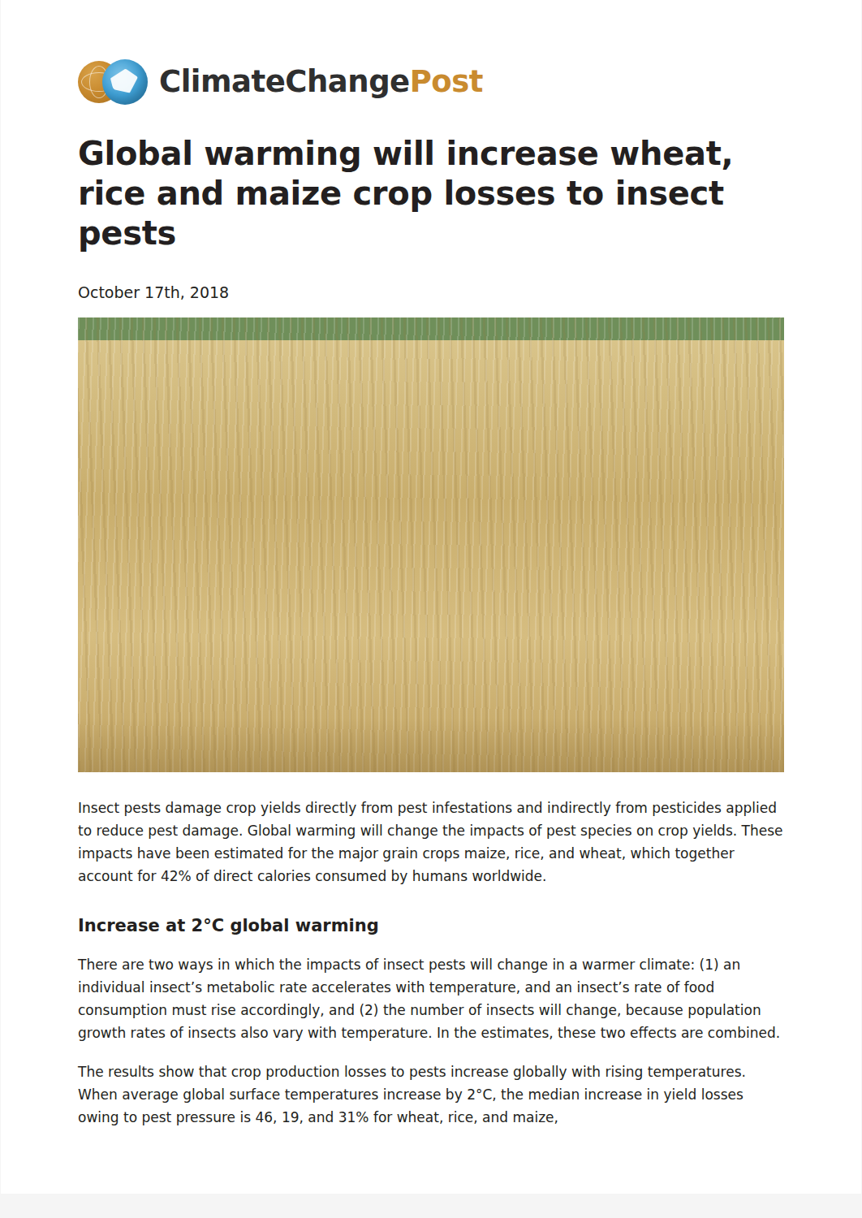Climate Change Post
Global warming will increase wheat, rice and maize crop losses to insect pests
October 17th, 2018
Insect pests damage crop yields directly from pest infestations and indirectly from pesticides applied to reduce pest damage. Global warming will change the impacts of pest species on crop yields. These impacts have been estimated for the major grain crops maize, rice, and wheat, which together account for 42% of direct calories consumed by humans worldwide.
Increase at 2°C global warming
There are two ways in which the impacts of insect pests will change in a warmer climate: (1) an individual insect’s metabolic rate accelerates with temperature, and an insect’s rate of food consumption must rise accordingly, and (2) the number of insects will change, because population growth rates of insects also vary with temperature. In the estimates, these two effects are combined.
The results show that crop production losses to pests increase globally with rising temperatures. When average global surface temperatures increase by 2°C, the median increase in yield losses owing to pest pressure is 46, 19, and 31% for wheat, rice, and maize,